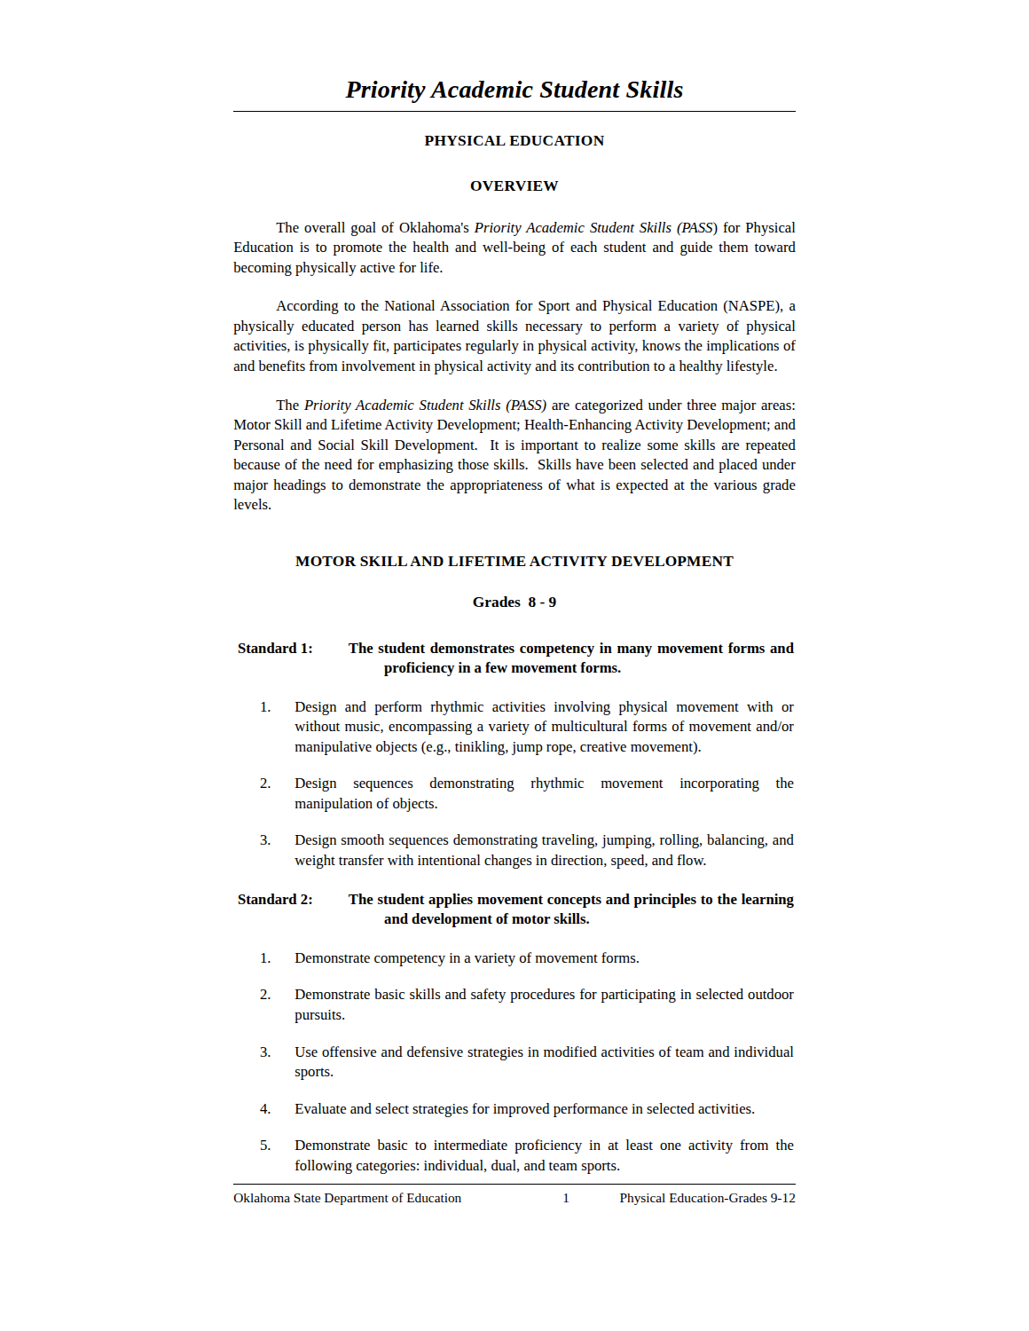Priority Academic Student Skills
PHYSICAL EDUCATION
OVERVIEW
The overall goal of Oklahoma's Priority Academic Student Skills (PASS) for Physical Education is to promote the health and well-being of each student and guide them toward becoming physically active for life.
According to the National Association for Sport and Physical Education (NASPE), a physically educated person has learned skills necessary to perform a variety of physical activities, is physically fit, participates regularly in physical activity, knows the implications of and benefits from involvement in physical activity and its contribution to a healthy lifestyle.
The Priority Academic Student Skills (PASS) are categorized under three major areas: Motor Skill and Lifetime Activity Development; Health-Enhancing Activity Development; and Personal and Social Skill Development. It is important to realize some skills are repeated because of the need for emphasizing those skills. Skills have been selected and placed under major headings to demonstrate the appropriateness of what is expected at the various grade levels.
MOTOR SKILL AND LIFETIME ACTIVITY DEVELOPMENT
Grades 8 - 9
Standard 1:
The student demonstrates competency in many movement forms and proficiency in a few movement forms.
1. Design and perform rhythmic activities involving physical movement with or without music, encompassing a variety of multicultural forms of movement and/or manipulative objects (e.g., tinikling, jump rope, creative movement).
2. Design sequences demonstrating rhythmic movement incorporating the manipulation of objects.
3. Design smooth sequences demonstrating traveling, jumping, rolling, balancing, and weight transfer with intentional changes in direction, speed, and flow.
Standard 2:
The student applies movement concepts and principles to the learning and development of motor skills.
1. Demonstrate competency in a variety of movement forms.
2. Demonstrate basic skills and safety procedures for participating in selected outdoor pursuits.
3. Use offensive and defensive strategies in modified activities of team and individual sports.
4. Evaluate and select strategies for improved performance in selected activities.
5. Demonstrate basic to intermediate proficiency in at least one activity from the following categories: individual, dual, and team sports.
Oklahoma State Department of Education
1
Physical Education-Grades 9-12